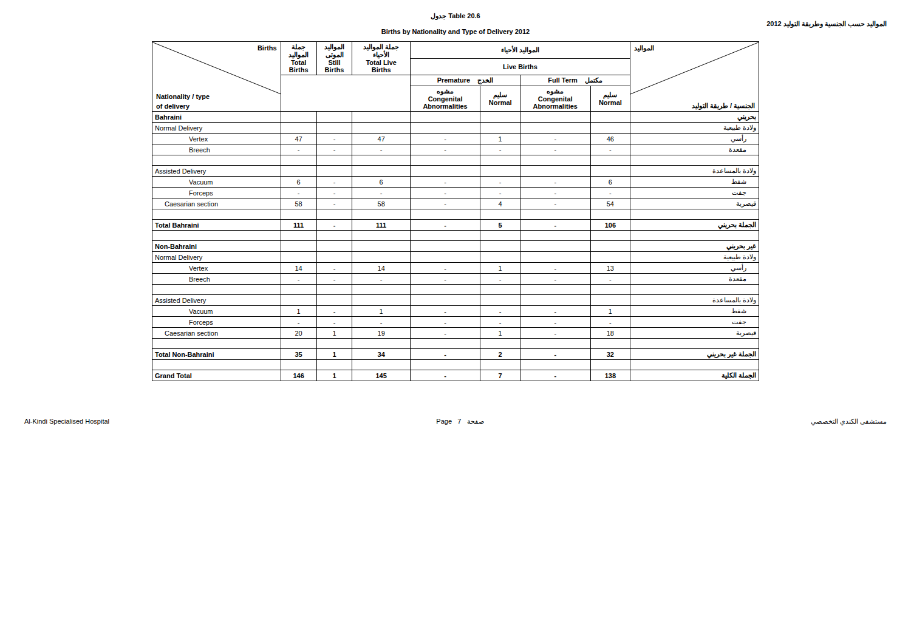جدول Table 20.6
المواليد حسب الجنسية وطريقة التوليد 2012
Births by Nationality and Type of Delivery 2012
| Births Nationality / type of delivery | جملة المواليد Total Births | المواليد الموتى Still Births | جملة المواليد الأحياء Total Live Births | المواليد الأحياء | المواليد الجنسية / طريقة التوليد |
| --- | --- | --- | --- | --- | --- |
| Live Births |
| | | | Premature الخدج | Full Term مكتمل |
| | | | مشوه Congenital Abnormalities | سليم Normal | مشوه Congenital Abnormalities | سليم Normal |
| Bahraini | | | | | | | | بحريني |
| Normal Delivery | | | | | | | | ولادة طبيعية |
| Vertex | 47 | - | 47 | - | 1 | - | 46 | رأسي |
| Breech | - | - | - | - | - | - | - | مقعدة |
| Assisted Delivery | | | | | | | | ولادة بالمساعدة |
| Vacuum | 6 | - | 6 | - | - | - | 6 | شفط |
| Forceps | - | - | - | - | - | - | - | جفت |
| Caesarian section | 58 | - | 58 | - | 4 | - | 54 | قيصرية |
| Total Bahraini | 111 | - | 111 | - | 5 | - | 106 | الجملة بحريني |
| Non-Bahraini | | | | | | | | غير بحريني |
| Normal Delivery | | | | | | | | ولادة طبيعية |
| Vertex | 14 | - | 14 | - | 1 | - | 13 | رأسي |
| Breech | - | - | - | - | - | - | - | مقعدة |
| Assisted Delivery | | | | | | | | ولادة بالمساعدة |
| Vacuum | 1 | - | 1 | - | - | - | 1 | شفط |
| Forceps | - | - | - | - | - | - | - | جفت |
| Caesarian section | 20 | 1 | 19 | - | 1 | - | 18 | قيصرية |
| Total Non-Bahraini | 35 | 1 | 34 | - | 2 | - | 32 | الجملة غير بحريني |
| Grand Total | 146 | 1 | 145 | - | 7 | - | 138 | الجملة الكلية |
Al-Kindi Specialised Hospital
Page 7 صفحة
مستشفى الكندي التخصصي